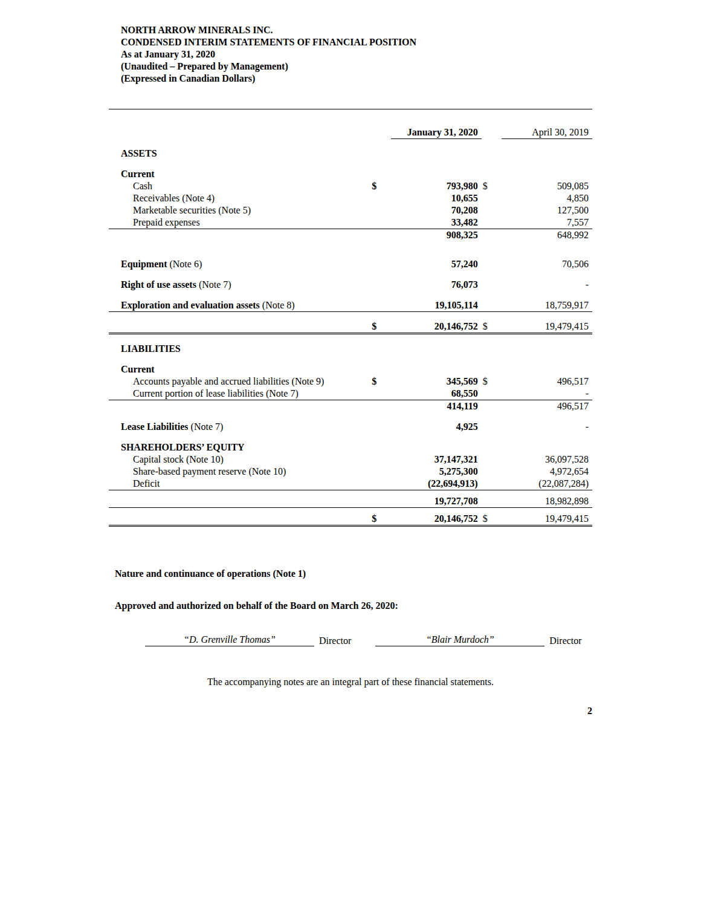NORTH ARROW MINERALS INC.
CONDENSED INTERIM STATEMENTS OF FINANCIAL POSITION
As at January 31, 2020
(Unaudited – Prepared by Management)
(Expressed in Canadian Dollars)
| | | January 31, 2020 | | April 30, 2019 |
| ASSETS | | | | |
| Current | | | | |
| Cash | $ | 793,980 | $ | 509,085 |
| Receivables (Note 4) | | 10,655 | | 4,850 |
| Marketable securities (Note 5) | | 70,208 | | 127,500 |
| Prepaid expenses | | 33,482 | | 7,557 |
| | | 908,325 | | 648,992 |
| Equipment (Note 6) | | 57,240 | | 70,506 |
| Right of use assets (Note 7) | | 76,073 | | - |
| Exploration and evaluation assets (Note 8) | | 19,105,114 | | 18,759,917 |
| | $ | 20,146,752 | $ | 19,479,415 |
| LIABILITIES | | | | |
| Current | | | | |
| Accounts payable and accrued liabilities (Note 9) | $ | 345,569 | $ | 496,517 |
| Current portion of lease liabilities (Note 7) | | 68,550 | | - |
| | | 414,119 | | 496,517 |
| Lease Liabilities (Note 7) | | 4,925 | | - |
| SHAREHOLDERS’ EQUITY | | | | |
| Capital stock (Note 10) | | 37,147,321 | | 36,097,528 |
| Share-based payment reserve (Note 10) | | 5,275,300 | | 4,972,654 |
| Deficit | | (22,694,913) | | (22,087,284) |
| | | 19,727,708 | | 18,982,898 |
| | $ | 20,146,752 | $ | 19,479,415 |
Nature and continuance of operations (Note 1)
Approved and authorized on behalf of the Board on March 26, 2020:
“D. Grenville Thomas”
Director
“Blair Murdoch”
Director
The accompanying notes are an integral part of these financial statements.
2